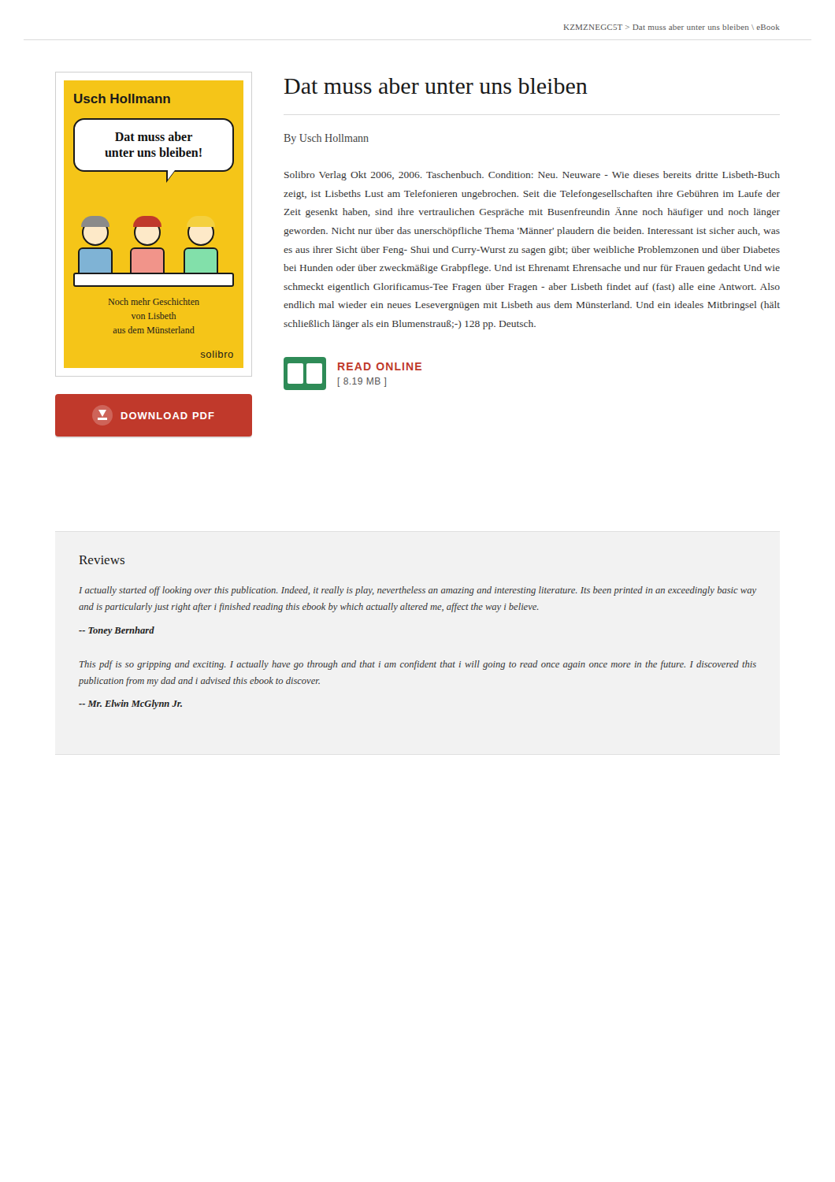KZMZNEGC5T > Dat muss aber unter uns bleiben \ eBook
Usch Hollmann
Dat muss aber
unter uns bleiben!
Noch mehr Geschichten
von Lisbeth
aus dem Münsterland
solibro
DOWNLOAD PDF
Dat muss aber unter uns bleiben
By Usch Hollmann
Solibro Verlag Okt 2006, 2006. Taschenbuch. Condition: Neu. Neuware - Wie dieses bereits dritte Lisbeth-Buch zeigt, ist Lisbeths Lust am Telefonieren ungebrochen. Seit die Telefongesellschaften ihre Gebühren im Laufe der Zeit gesenkt haben, sind ihre vertraulichen Gespräche mit Busenfreundin Änne noch häufiger und noch länger geworden. Nicht nur über das unerschöpfliche Thema 'Männer' plaudern die beiden. Interessant ist sicher auch, was es aus ihrer Sicht über Feng- Shui und Curry-Wurst zu sagen gibt; über weibliche Problemzonen und über Diabetes bei Hunden oder über zweckmäßige Grabpflege. Und ist Ehrenamt Ehrensache und nur für Frauen gedacht Und wie schmeckt eigentlich Glorificamus-Tee Fragen über Fragen - aber Lisbeth findet auf (fast) alle eine Antwort. Also endlich mal wieder ein neues Lesevergnügen mit Lisbeth aus dem Münsterland. Und ein ideales Mitbringsel (hält schließlich länger als ein Blumenstrauß;-) 128 pp. Deutsch.
READ ONLINE
[ 8.19 MB ]
Reviews
I actually started off looking over this publication. Indeed, it really is play, nevertheless an amazing and interesting literature. Its been printed in an exceedingly basic way and is particularly just right after i finished reading this ebook by which actually altered me, affect the way i believe.
-- Toney Bernhard
This pdf is so gripping and exciting. I actually have go through and that i am confident that i will going to read once again once more in the future. I discovered this publication from my dad and i advised this ebook to discover.
-- Mr. Elwin McGlynn Jr.